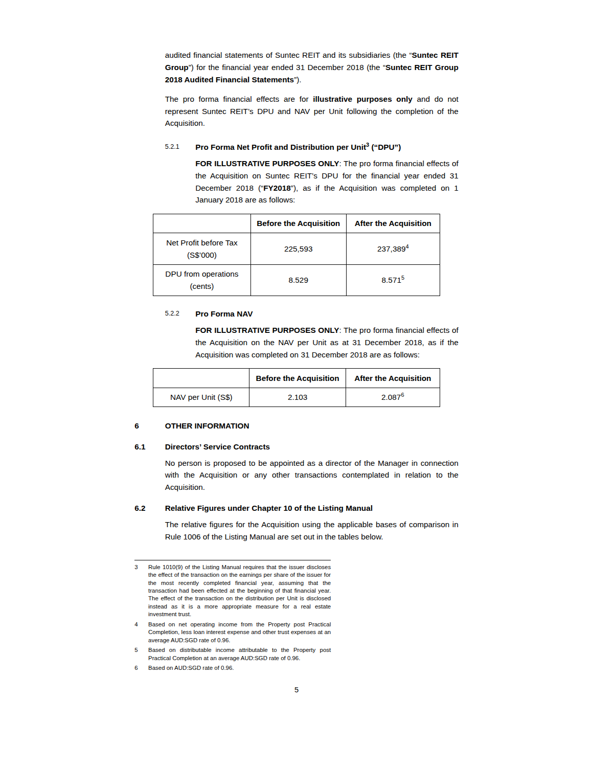audited financial statements of Suntec REIT and its subsidiaries (the “Suntec REIT Group”) for the financial year ended 31 December 2018 (the “Suntec REIT Group 2018 Audited Financial Statements”).
The pro forma financial effects are for illustrative purposes only and do not represent Suntec REIT’s DPU and NAV per Unit following the completion of the Acquisition.
5.2.1
Pro Forma Net Profit and Distribution per Unit3 (“DPU”)
FOR ILLUSTRATIVE PURPOSES ONLY: The pro forma financial effects of the Acquisition on Suntec REIT’s DPU for the financial year ended 31 December 2018 (“FY2018”), as if the Acquisition was completed on 1 January 2018 are as follows:
| | Before the Acquisition | After the Acquisition |
| --- | --- | --- |
| Net Profit before Tax (S$’000) | 225,593 | 237,389 4 |
| DPU from operations (cents) | 8.529 | 8.571 5 |
5.2.2
Pro Forma NAV
FOR ILLUSTRATIVE PURPOSES ONLY: The pro forma financial effects of the Acquisition on the NAV per Unit as at 31 December 2018, as if the Acquisition was completed on 31 December 2018 are as follows:
| | Before the Acquisition | After the Acquisition |
| --- | --- | --- |
| NAV per Unit (S$) | 2.103 | 2.087 6 |
6
OTHER INFORMATION
6.1
Directors’ Service Contracts
No person is proposed to be appointed as a director of the Manager in connection with the Acquisition or any other transactions contemplated in relation to the Acquisition.
6.2
Relative Figures under Chapter 10 of the Listing Manual
The relative figures for the Acquisition using the applicable bases of comparison in Rule 1006 of the Listing Manual are set out in the tables below.
3
Rule 1010(9) of the Listing Manual requires that the issuer discloses the effect of the transaction on the earnings per share of the issuer for the most recently completed financial year, assuming that the transaction had been effected at the beginning of that financial year. The effect of the transaction on the distribution per Unit is disclosed instead as it is a more appropriate measure for a real estate investment trust.
4
Based on net operating income from the Property post Practical Completion, less loan interest expense and other trust expenses at an average AUD:SGD rate of 0.96.
5
Based on distributable income attributable to the Property post Practical Completion at an average AUD:SGD rate of 0.96.
6
Based on AUD:SGD rate of 0.96.
5